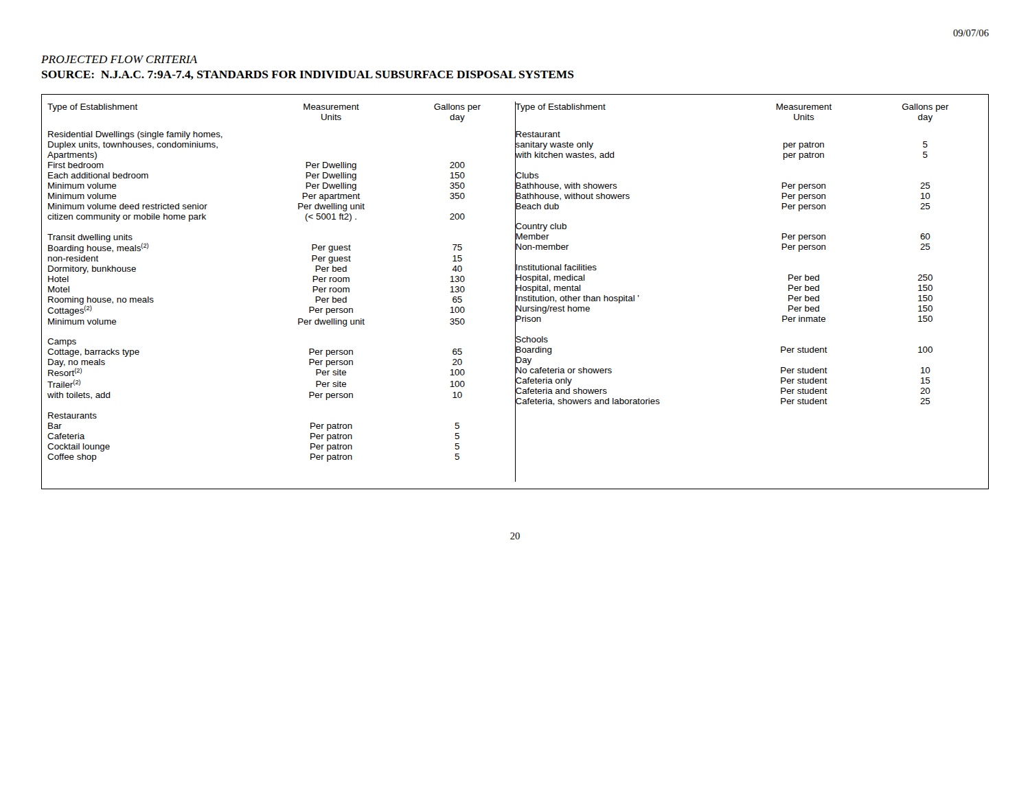09/07/06
PROJECTED FLOW CRITERIA
SOURCE: N.J.A.C. 7:9A-7.4, STANDARDS FOR INDIVIDUAL SUBSURFACE DISPOSAL SYSTEMS
| / Type of Establishment / Measurement Units / Gallons per day / / --- / --- / --- / / Residential Dwellings (single family homes, / / / / Duplex units, townhouses, condominiums, / / / / Apartments) / / / / First bedroom / Per Dwelling / 200 / / Each additional bedroom / Per Dwelling / 150 / / Minimum volume / Per Dwelling / 350 / / Minimum volume / Per apartment / 350 / / Minimum volume deed restricted senior / Per dwelling unit / / / citizen community or mobile home park / (< 5001 ft2) . / 200 / / Transit dwelling units / / / / Boarding house, meals (2) / Per guest / 75 / / non-resident / Per guest / 15 / / Dormitory, bunkhouse / Per bed / 40 / / Hotel / Per room / 130 / / Motel / Per room / 130 / / Rooming house, no meals / Per bed / 65 / / Cottages (2) / Per person / 100 / / Minimum volume / Per dwelling unit / 350 / / Camps / / / / Cottage, barracks type / Per person / 65 / / Day, no meals / Per person / 20 / / Resort (2) / Per site / 100 / / Trailer (2) / Per site / 100 / / with toilets, add / Per person / 10 / / Restaurants / / / / Bar / Per patron / 5 / / Cafeteria / Per patron / 5 / / Cocktail lounge / Per patron / 5 / / Coffee shop / Per patron / 5 / | / Type of Establishment / Measurement Units / Gallons per day / / --- / --- / --- / / Restaurant / / / / sanitary waste only / per patron / 5 / / with kitchen wastes, add / per patron / 5 / / Clubs / / / / Bathhouse, with showers / Per person / 25 / / Bathhouse, without showers / Per person / 10 / / Beach dub / Per person / 25 / / Country club / / / / Member / Per person / 60 / / Non-member / Per person / 25 / / Institutional facilities / / / / Hospital, medical / Per bed / 250 / / Hospital, mental / Per bed / 150 / / Institution, other than hospital ' / Per bed / 150 / / Nursing/rest home / Per bed / 150 / / Prison / Per inmate / 150 / / Schools / / / / Boarding / Per student / 100 / / Day / / / / No cafeteria or showers / Per student / 10 / / Cafeteria only / Per student / 15 / / Cafeteria and showers / Per student / 20 / / Cafeteria, showers and laboratories / Per student / 25 / |
20